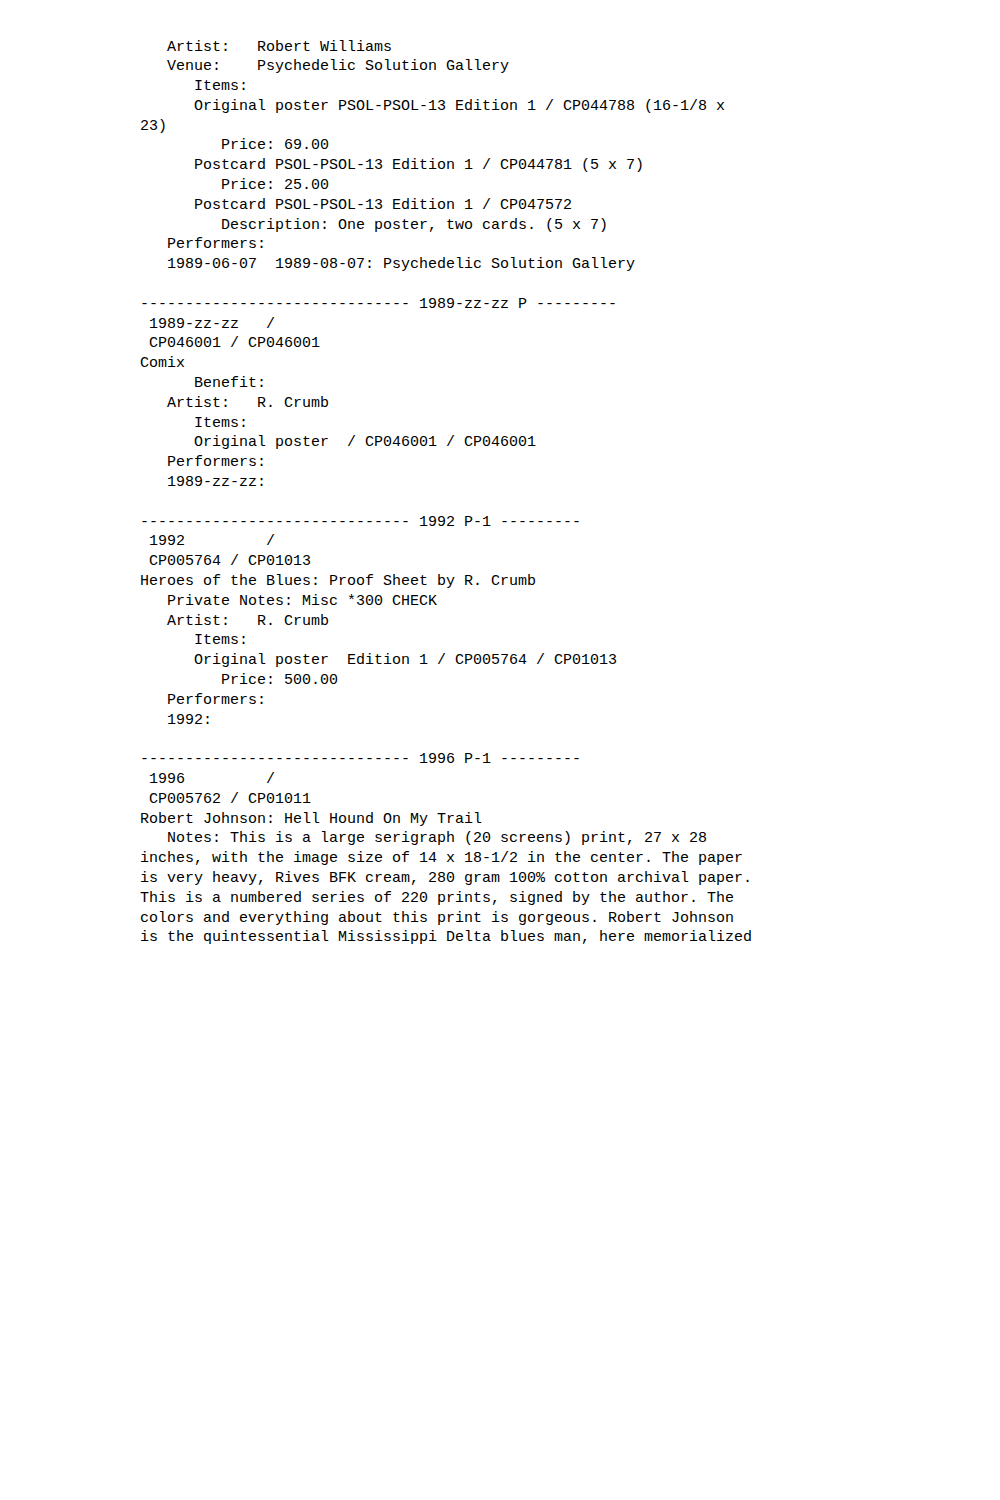Artist:   Robert Williams
   Venue:    Psychedelic Solution Gallery
      Items:
      Original poster PSOL-PSOL-13 Edition 1 / CP044788 (16-1/8 x 
23)
         Price: 69.00
      Postcard PSOL-PSOL-13 Edition 1 / CP044781 (5 x 7)
         Price: 25.00
      Postcard PSOL-PSOL-13 Edition 1 / CP047572
         Description: One poster, two cards. (5 x 7)
   Performers:
   1989-06-07  1989-08-07: Psychedelic Solution Gallery

------------------------------ 1989-zz-zz P ---------
 1989-zz-zz   / 
 CP046001 / CP046001
Comix
      Benefit:
   Artist:   R. Crumb
      Items:
      Original poster  / CP046001 / CP046001
   Performers:
   1989-zz-zz:

------------------------------ 1992 P-1 ---------
 1992         / 
 CP005764 / CP01013
Heroes of the Blues: Proof Sheet by R. Crumb
   Private Notes: Misc *300 CHECK
   Artist:   R. Crumb
      Items:
      Original poster  Edition 1 / CP005764 / CP01013
         Price: 500.00
   Performers:
   1992:

------------------------------ 1996 P-1 ---------
 1996         / 
 CP005762 / CP01011
Robert Johnson: Hell Hound On My Trail
   Notes: This is a large serigraph (20 screens) print, 27 x 28 
inches, with the image size of 14 x 18-1/2 in the center. The paper 
is very heavy, Rives BFK cream, 280 gram 100% cotton archival paper. 
This is a numbered series of 220 prints, signed by the author. The 
colors and everything about this print is gorgeous. Robert Johnson 
is the quintessential Mississippi Delta blues man, here memorialized